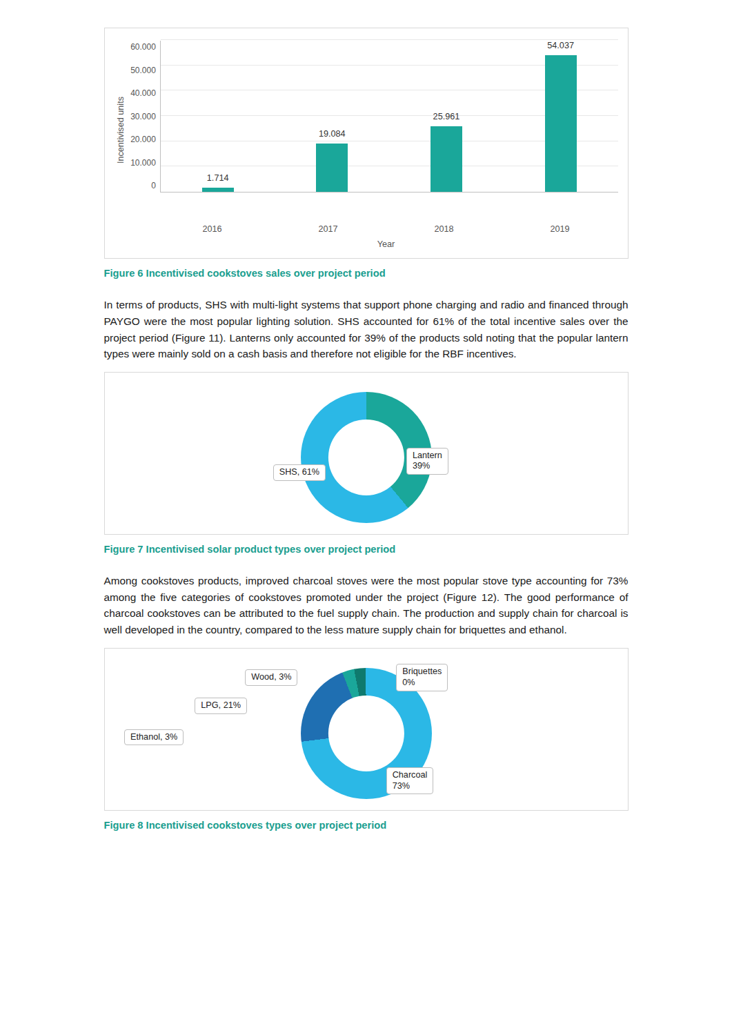Incentivised units
60.000 50.000 40.000 30.000 20.000 10.000 0
1.714
19.084
25.961
54.037
2016201720182019
Year
Figure 6 Incentivised cookstoves sales over project period
In terms of products, SHS with multi-light systems that support phone charging and radio and financed through PAYGO were the most popular lighting solution. SHS accounted for 61% of the total incentive sales over the project period (Figure 11). Lanterns only accounted for 39% of the products sold noting that the popular lantern types were mainly sold on a cash basis and therefore not eligible for the RBF incentives.
Lantern
39%
SHS, 61%
Figure 7 Incentivised solar product types over project period
Among cookstoves products, improved charcoal stoves were the most popular stove type accounting for 73% among the five categories of cookstoves promoted under the project (Figure 12). The good performance of charcoal cookstoves can be attributed to the fuel supply chain. The production and supply chain for charcoal is well developed in the country, compared to the less mature supply chain for briquettes and ethanol.
Wood, 3%
Briquettes
0%
LPG, 21%
Ethanol, 3%
Charcoal
73%
Figure 8 Incentivised cookstoves types over project period